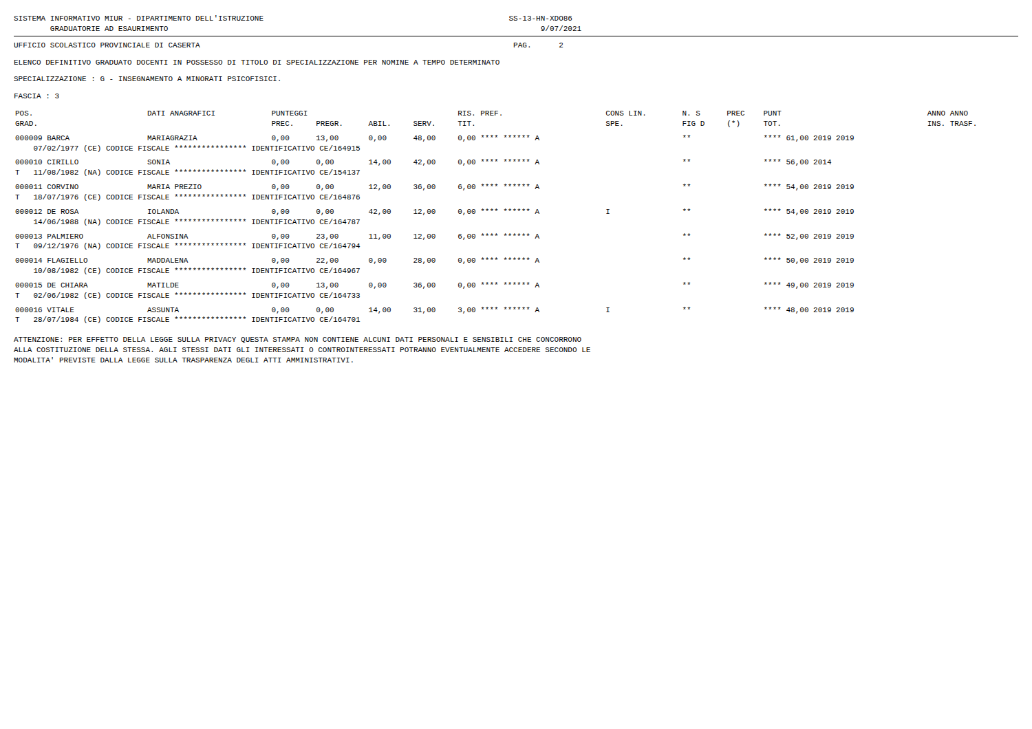SISTEMA INFORMATIVO MIUR - DIPARTIMENTO DELL'ISTRUZIONE SS-13-HN-XDO86
GRADUATORIE AD ESAURIMENTO 9/07/2021
UFFICIO SCOLASTICO PROVINCIALE DI CASERTA PAG. 2
ELENCO DEFINITIVO GRADUATO DOCENTI IN POSSESSO DI TITOLO DI SPECIALIZZAZIONE PER NOMINE A TEMPO DETERMINATO
SPECIALIZZAZIONE : G - INSEGNAMENTO A MINORATI PSICOFISICI.
FASCIA : 3
| POS. | DATI ANAGRAFICI | PUNTEGGI | RIS. PREF. | CONS LIN. | N. S | PREC | PUNT | ANNO ANNO |
| GRAD. | | PREC. | PREGR. | ABIL. | SERV. | TIT. | SPE. | FIG D | (*) | TOT. | INS. TRASF. |
| 000009 BARCA | MARIAGRAZIA | 0,00 | 13,00 | 0,00 | 48,00 | 0,00 **** ****** A | | ** | | **** 61,00 2019 2019 | |
| 07/02/1977 (CE) CODICE FISCALE **************** IDENTIFICATIVO CE/164915 |
| 000010 CIRILLO | SONIA | 0,00 | 0,00 | 14,00 | 42,00 | 0,00 **** ****** A | | ** | | **** 56,00 2014 | |
| T 11/08/1982 (NA) CODICE FISCALE **************** IDENTIFICATIVO CE/154137 |
| 000011 CORVINO | MARIA PREZIO | 0,00 | 0,00 | 12,00 | 36,00 | 6,00 **** ****** A | | ** | | **** 54,00 2019 2019 | |
| T 18/07/1976 (CE) CODICE FISCALE **************** IDENTIFICATIVO CE/164876 |
| 000012 DE ROSA | IOLANDA | 0,00 | 0,00 | 42,00 | 12,00 | 0,00 **** ****** A | I | ** | | **** 54,00 2019 2019 | |
| 14/06/1988 (NA) CODICE FISCALE **************** IDENTIFICATIVO CE/164787 |
| 000013 PALMIERO | ALFONSINA | 0,00 | 23,00 | 11,00 | 12,00 | 6,00 **** ****** A | | ** | | **** 52,00 2019 2019 | |
| T 09/12/1976 (NA) CODICE FISCALE **************** IDENTIFICATIVO CE/164794 |
| 000014 FLAGIELLO | MADDALENA | 0,00 | 22,00 | 0,00 | 28,00 | 0,00 **** ****** A | | ** | | **** 50,00 2019 2019 | |
| 10/08/1982 (CE) CODICE FISCALE **************** IDENTIFICATIVO CE/164967 |
| 000015 DE CHIARA | MATILDE | 0,00 | 13,00 | 0,00 | 36,00 | 0,00 **** ****** A | | ** | | **** 49,00 2019 2019 | |
| T 02/06/1982 (CE) CODICE FISCALE **************** IDENTIFICATIVO CE/164733 |
| 000016 VITALE | ASSUNTA | 0,00 | 0,00 | 14,00 | 31,00 | 3,00 **** ****** A | I | ** | | **** 48,00 2019 2019 | |
| T 28/07/1984 (CE) CODICE FISCALE **************** IDENTIFICATIVO CE/164701 |
ATTENZIONE: PER EFFETTO DELLA LEGGE SULLA PRIVACY QUESTA STAMPA NON CONTIENE ALCUNI DATI PERSONALI E SENSIBILI CHE CONCORRONO
ALLA COSTITUZIONE DELLA STESSA. AGLI STESSI DATI GLI INTERESSATI O CONTROINTERESSATI POTRANNO EVENTUALMENTE ACCEDERE SECONDO LE
MODALITA' PREVISTE DALLA LEGGE SULLA TRASPARENZA DEGLI ATTI AMMINISTRATIVI.